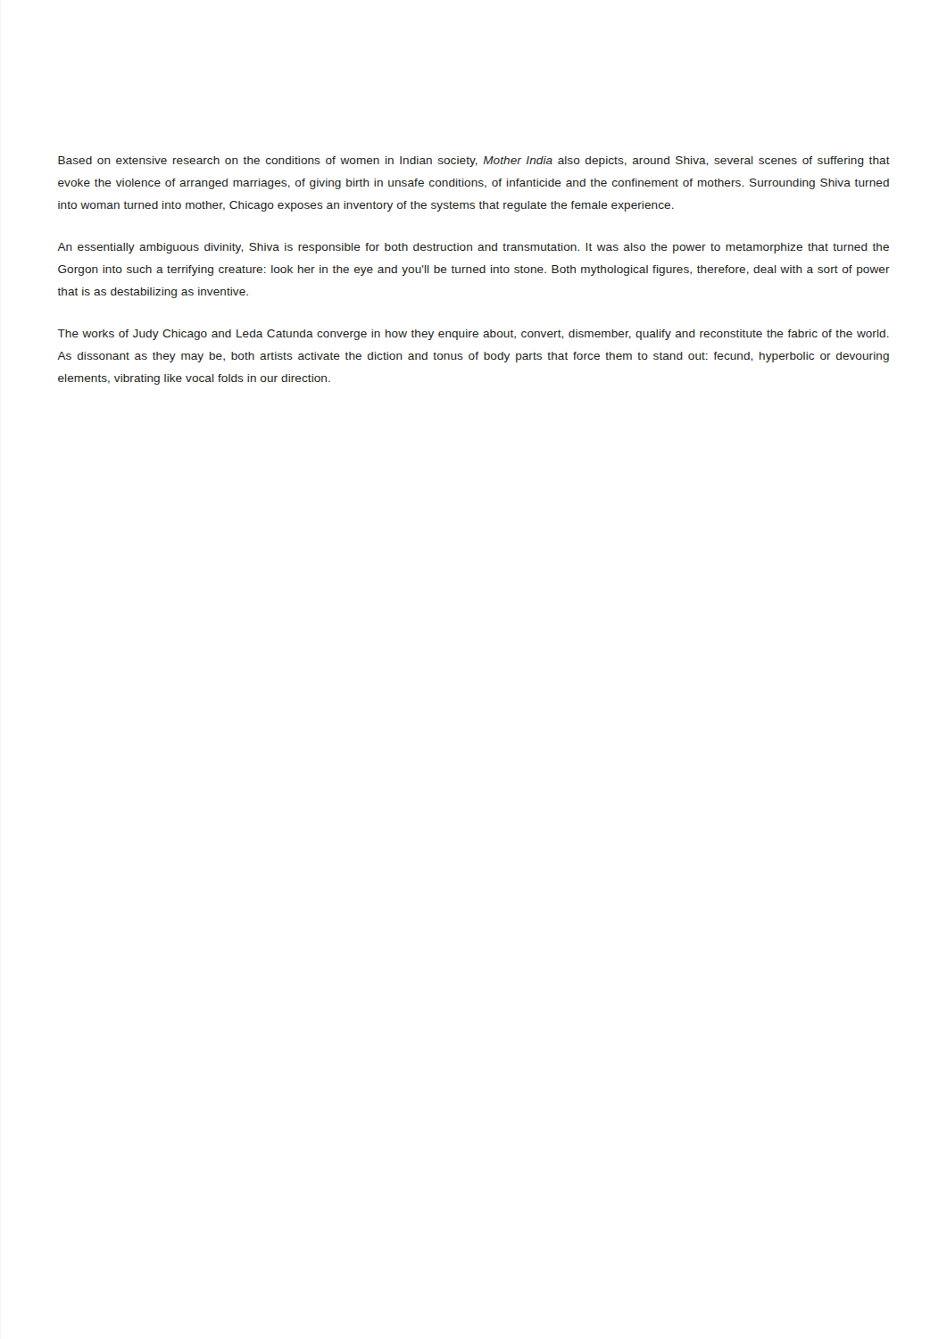Based on extensive research on the conditions of women in Indian society, Mother India also depicts, around Shiva, several scenes of suffering that evoke the violence of arranged marriages, of giving birth in unsafe conditions, of infanticide and the confinement of mothers. Surrounding Shiva turned into woman turned into mother, Chicago exposes an inventory of the systems that regulate the female experience.
An essentially ambiguous divinity, Shiva is responsible for both destruction and transmutation. It was also the power to metamorphize that turned the Gorgon into such a terrifying creature: look her in the eye and you'll be turned into stone. Both mythological figures, therefore, deal with a sort of power that is as destabilizing as inventive.
The works of Judy Chicago and Leda Catunda converge in how they enquire about, convert, dismember, qualify and reconstitute the fabric of the world. As dissonant as they may be, both artists activate the diction and tonus of body parts that force them to stand out: fecund, hyperbolic or devouring elements, vibrating like vocal folds in our direction.